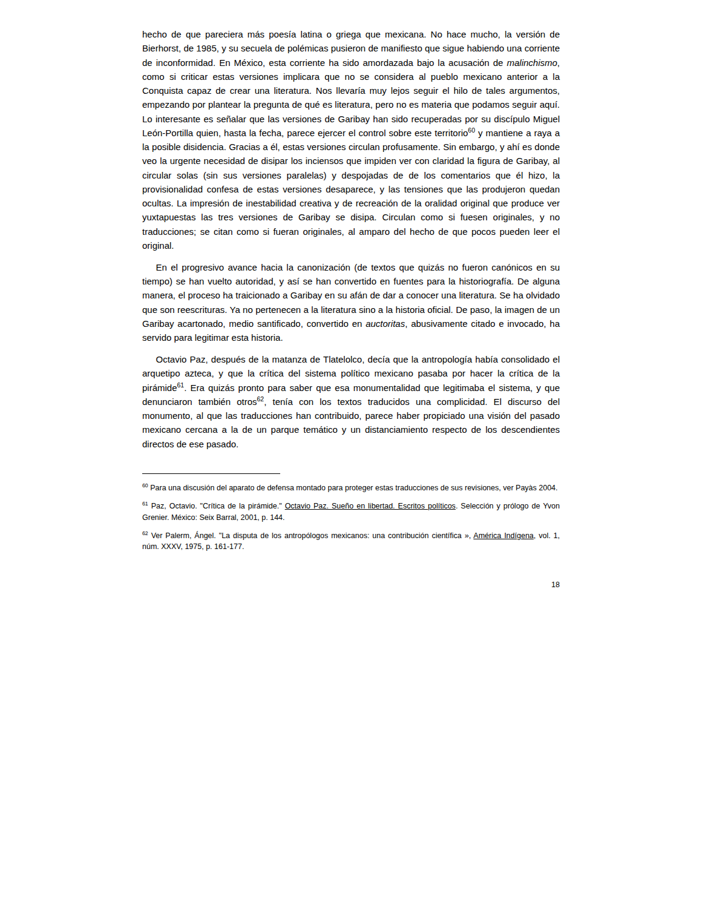hecho de que pareciera más poesía latina o griega que mexicana. No hace mucho, la versión de Bierhorst, de 1985, y su secuela de polémicas pusieron de manifiesto que sigue habiendo una corriente de inconformidad. En México, esta corriente ha sido amordazada bajo la acusación de malinchismo, como si criticar estas versiones implicara que no se considera al pueblo mexicano anterior a la Conquista capaz de crear una literatura. Nos llevaría muy lejos seguir el hilo de tales argumentos, empezando por plantear la pregunta de qué es literatura, pero no es materia que podamos seguir aquí. Lo interesante es señalar que las versiones de Garibay han sido recuperadas por su discípulo Miguel León-Portilla quien, hasta la fecha, parece ejercer el control sobre este territorio60 y mantiene a raya a la posible disidencia. Gracias a él, estas versiones circulan profusamente. Sin embargo, y ahí es donde veo la urgente necesidad de disipar los inciensos que impiden ver con claridad la figura de Garibay, al circular solas (sin sus versiones paralelas) y despojadas de de los comentarios que él hizo, la provisionalidad confesa de estas versiones desaparece, y las tensiones que las produjeron quedan ocultas. La impresión de inestabilidad creativa y de recreación de la oralidad original que produce ver yuxtapuestas las tres versiones de Garibay se disipa. Circulan como si fuesen originales, y no traducciones; se citan como si fueran originales, al amparo del hecho de que pocos pueden leer el original.
En el progresivo avance hacia la canonización (de textos que quizás no fueron canónicos en su tiempo) se han vuelto autoridad, y así se han convertido en fuentes para la historiografía. De alguna manera, el proceso ha traicionado a Garibay en su afán de dar a conocer una literatura. Se ha olvidado que son reescrituras. Ya no pertenecen a la literatura sino a la historia oficial. De paso, la imagen de un Garibay acartonado, medio santificado, convertido en auctoritas, abusivamente citado e invocado, ha servido para legitimar esta historia.
Octavio Paz, después de la matanza de Tlatelolco, decía que la antropología había consolidado el arquetipo azteca, y que la crítica del sistema político mexicano pasaba por hacer la crítica de la pirámide61. Era quizás pronto para saber que esa monumentalidad que legitimaba el sistema, y que denunciaron también otros62, tenía con los textos traducidos una complicidad. El discurso del monumento, al que las traducciones han contribuido, parece haber propiciado una visión del pasado mexicano cercana a la de un parque temático y un distanciamiento respecto de los descendientes directos de ese pasado.
60 Para una discusión del aparato de defensa montado para proteger estas traducciones de sus revisiones, ver Payàs 2004.
61 Paz, Octavio. "Crítica de la pirámide." Octavio Paz. Sueño en libertad. Escritos políticos. Selección y prólogo de Yvon Grenier. México: Seix Barral, 2001, p. 144.
62 Ver Palerm, Ángel. "La disputa de los antropólogos mexicanos: una contribución científica », América Indígena, vol. 1, núm. XXXV, 1975, p. 161-177.
18